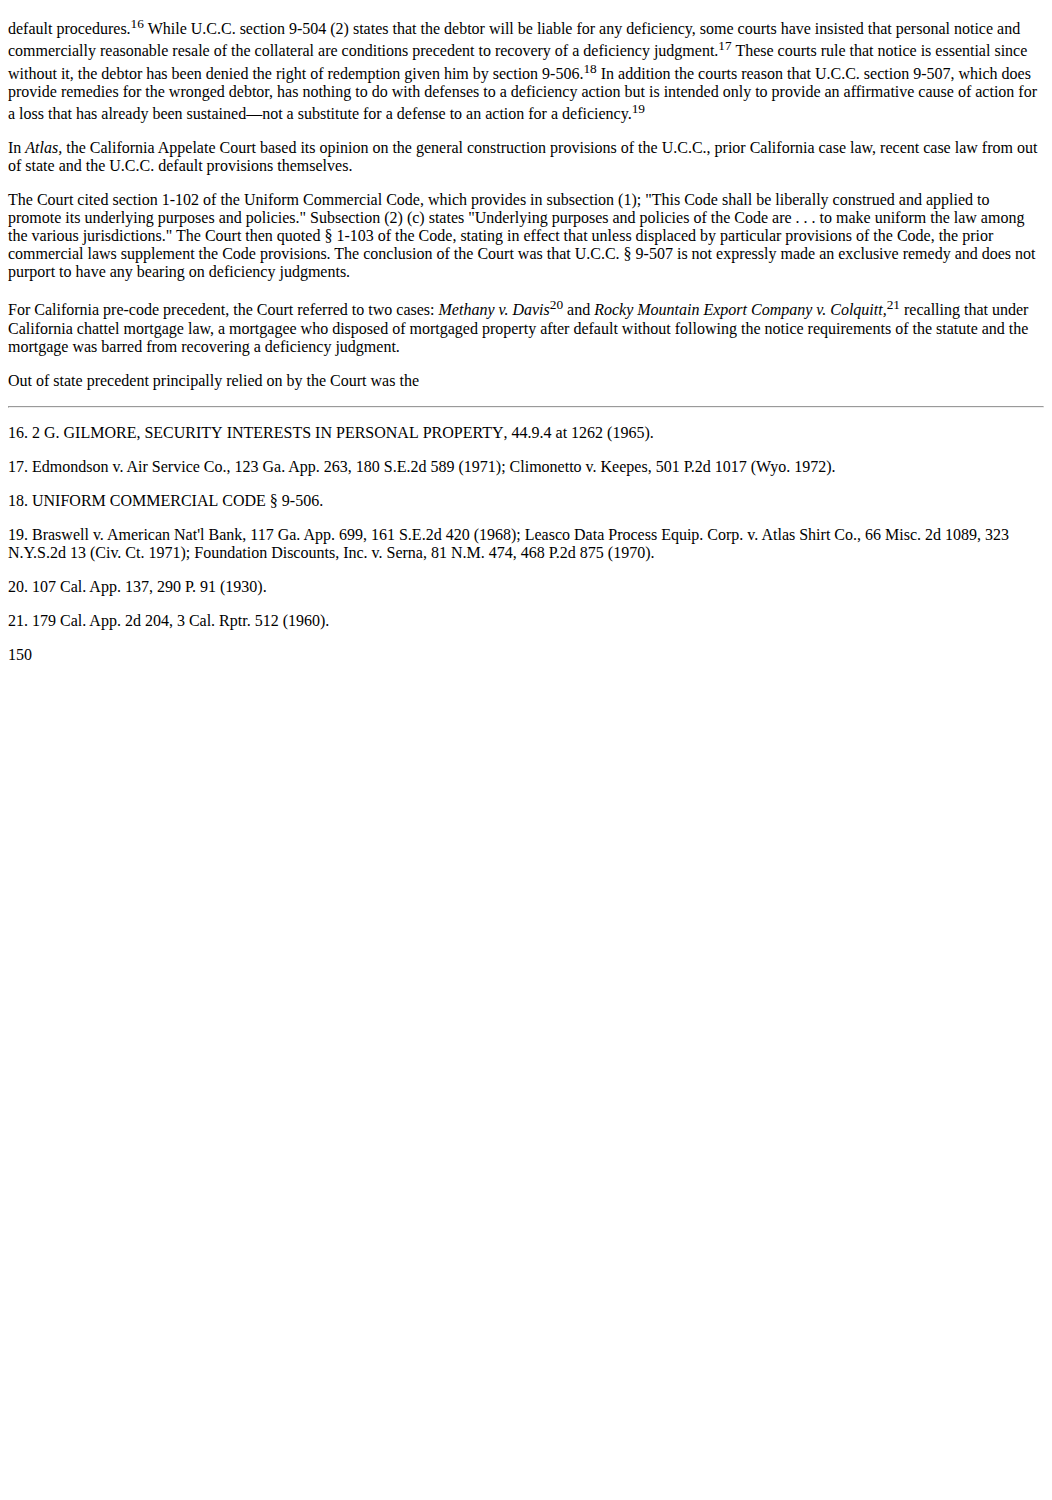default procedures.16 While U.C.C. section 9-504 (2) states that the debtor will be liable for any deficiency, some courts have insisted that personal notice and commercially reasonable resale of the collateral are conditions precedent to recovery of a deficiency judgment.17 These courts rule that notice is essential since without it, the debtor has been denied the right of redemption given him by section 9-506.18 In addition the courts reason that U.C.C. section 9-507, which does provide remedies for the wronged debtor, has nothing to do with defenses to a deficiency action but is intended only to provide an affirmative cause of action for a loss that has already been sustained—not a substitute for a defense to an action for a deficiency.19
In Atlas, the California Appelate Court based its opinion on the general construction provisions of the U.C.C., prior California case law, recent case law from out of state and the U.C.C. default provisions themselves.
The Court cited section 1-102 of the Uniform Commercial Code, which provides in subsection (1); "This Code shall be liberally construed and applied to promote its underlying purposes and policies." Subsection (2) (c) states "Underlying purposes and policies of the Code are . . . to make uniform the law among the various jurisdictions." The Court then quoted § 1-103 of the Code, stating in effect that unless displaced by particular provisions of the Code, the prior commercial laws supplement the Code provisions. The conclusion of the Court was that U.C.C. § 9-507 is not expressly made an exclusive remedy and does not purport to have any bearing on deficiency judgments.
For California pre-code precedent, the Court referred to two cases: Methany v. Davis20 and Rocky Mountain Export Company v. Colquitt,21 recalling that under California chattel mortgage law, a mortgagee who disposed of mortgaged property after default without following the notice requirements of the statute and the mortgage was barred from recovering a deficiency judgment.
Out of state precedent principally relied on by the Court was the
16. 2 G. GILMORE, SECURITY INTERESTS IN PERSONAL PROPERTY, 44.9.4 at 1262 (1965).
17. Edmondson v. Air Service Co., 123 Ga. App. 263, 180 S.E.2d 589 (1971); Climonetto v. Keepes, 501 P.2d 1017 (Wyo. 1972).
18. UNIFORM COMMERCIAL CODE § 9-506.
19. Braswell v. American Nat'l Bank, 117 Ga. App. 699, 161 S.E.2d 420 (1968); Leasco Data Process Equip. Corp. v. Atlas Shirt Co., 66 Misc. 2d 1089, 323 N.Y.S.2d 13 (Civ. Ct. 1971); Foundation Discounts, Inc. v. Serna, 81 N.M. 474, 468 P.2d 875 (1970).
20. 107 Cal. App. 137, 290 P. 91 (1930).
21. 179 Cal. App. 2d 204, 3 Cal. Rptr. 512 (1960).
150